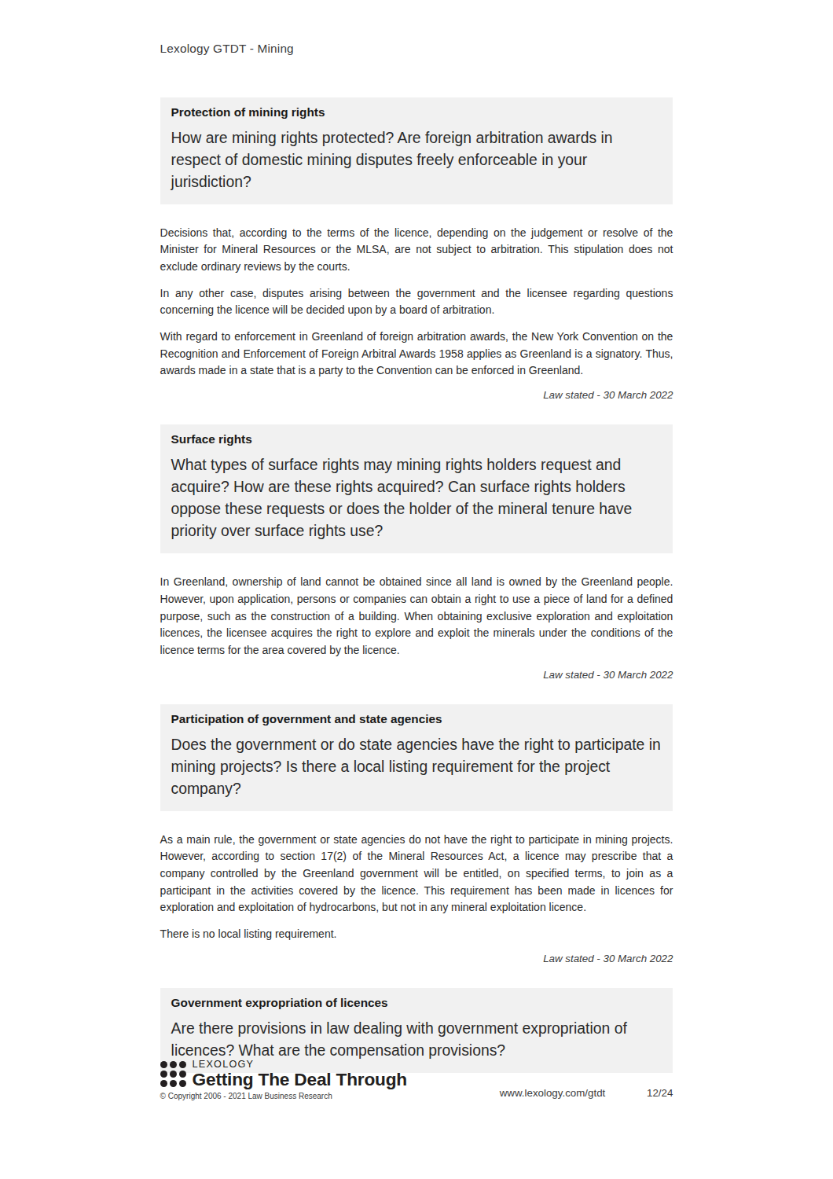Lexology GTDT - Mining
Protection of mining rights
How are mining rights protected? Are foreign arbitration awards in respect of domestic mining disputes freely enforceable in your jurisdiction?
Decisions that, according to the terms of the licence, depending on the judgement or resolve of the Minister for Mineral Resources or the MLSA, are not subject to arbitration. This stipulation does not exclude ordinary reviews by the courts.
In any other case, disputes arising between the government and the licensee regarding questions concerning the licence will be decided upon by a board of arbitration.
With regard to enforcement in Greenland of foreign arbitration awards, the New York Convention on the Recognition and Enforcement of Foreign Arbitral Awards 1958 applies as Greenland is a signatory. Thus, awards made in a state that is a party to the Convention can be enforced in Greenland.
Law stated - 30 March 2022
Surface rights
What types of surface rights may mining rights holders request and acquire? How are these rights acquired? Can surface rights holders oppose these requests or does the holder of the mineral tenure have priority over surface rights use?
In Greenland, ownership of land cannot be obtained since all land is owned by the Greenland people. However, upon application, persons or companies can obtain a right to use a piece of land for a defined purpose, such as the construction of a building. When obtaining exclusive exploration and exploitation licences, the licensee acquires the right to explore and exploit the minerals under the conditions of the licence terms for the area covered by the licence.
Law stated - 30 March 2022
Participation of government and state agencies
Does the government or do state agencies have the right to participate in mining projects? Is there a local listing requirement for the project company?
As a main rule, the government or state agencies do not have the right to participate in mining projects. However, according to section 17(2) of the Mineral Resources Act, a licence may prescribe that a company controlled by the Greenland government will be entitled, on specified terms, to join as a participant in the activities covered by the licence. This requirement has been made in licences for exploration and exploitation of hydrocarbons, but not in any mineral exploitation licence.
There is no local listing requirement.
Law stated - 30 March 2022
Government expropriation of licences
Are there provisions in law dealing with government expropriation of licences? What are the compensation provisions?
LEXOLOGY
Getting The Deal Through
© Copyright 2006 - 2021 Law Business Research
www.lexology.com/gtdt 12/24